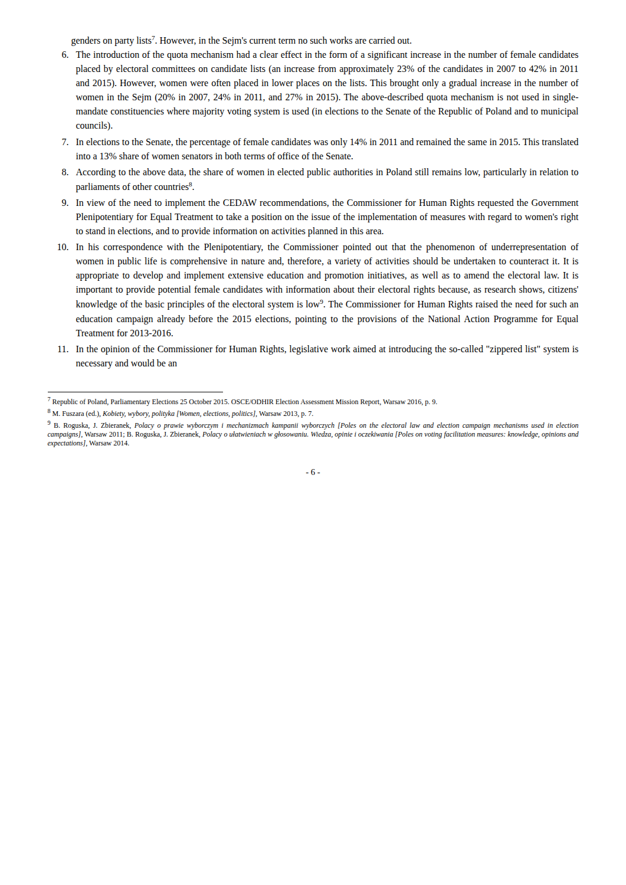genders on party lists7. However, in the Sejm's current term no such works are carried out.
The introduction of the quota mechanism had a clear effect in the form of a significant increase in the number of female candidates placed by electoral committees on candidate lists (an increase from approximately 23% of the candidates in 2007 to 42% in 2011 and 2015). However, women were often placed in lower places on the lists. This brought only a gradual increase in the number of women in the Sejm (20% in 2007, 24% in 2011, and 27% in 2015). The above-described quota mechanism is not used in single-mandate constituencies where majority voting system is used (in elections to the Senate of the Republic of Poland and to municipal councils).
In elections to the Senate, the percentage of female candidates was only 14% in 2011 and remained the same in 2015. This translated into a 13% share of women senators in both terms of office of the Senate.
According to the above data, the share of women in elected public authorities in Poland still remains low, particularly in relation to parliaments of other countries8.
In view of the need to implement the CEDAW recommendations, the Commissioner for Human Rights requested the Government Plenipotentiary for Equal Treatment to take a position on the issue of the implementation of measures with regard to women's right to stand in elections, and to provide information on activities planned in this area.
In his correspondence with the Plenipotentiary, the Commissioner pointed out that the phenomenon of underrepresentation of women in public life is comprehensive in nature and, therefore, a variety of activities should be undertaken to counteract it. It is appropriate to develop and implement extensive education and promotion initiatives, as well as to amend the electoral law. It is important to provide potential female candidates with information about their electoral rights because, as research shows, citizens' knowledge of the basic principles of the electoral system is low9. The Commissioner for Human Rights raised the need for such an education campaign already before the 2015 elections, pointing to the provisions of the National Action Programme for Equal Treatment for 2013-2016.
In the opinion of the Commissioner for Human Rights, legislative work aimed at introducing the so-called "zippered list" system is necessary and would be an
7 Republic of Poland, Parliamentary Elections 25 October 2015. OSCE/ODHIR Election Assessment Mission Report, Warsaw 2016, p. 9.
8 M. Fuszara (ed.), Kobiety, wybory, polityka [Women, elections, politics], Warsaw 2013, p. 7.
9 B. Roguska, J. Zbieranek, Polacy o prawie wyborczym i mechanizmach kampanii wyborczych [Poles on the electoral law and election campaign mechanisms used in election campaigns], Warsaw 2011; B. Roguska, J. Zbieranek, Polacy o ułatwieniach w głosowaniu. Wiedza, opinie i oczekiwania [Poles on voting facilitation measures: knowledge, opinions and expectations], Warsaw 2014.
- 6 -